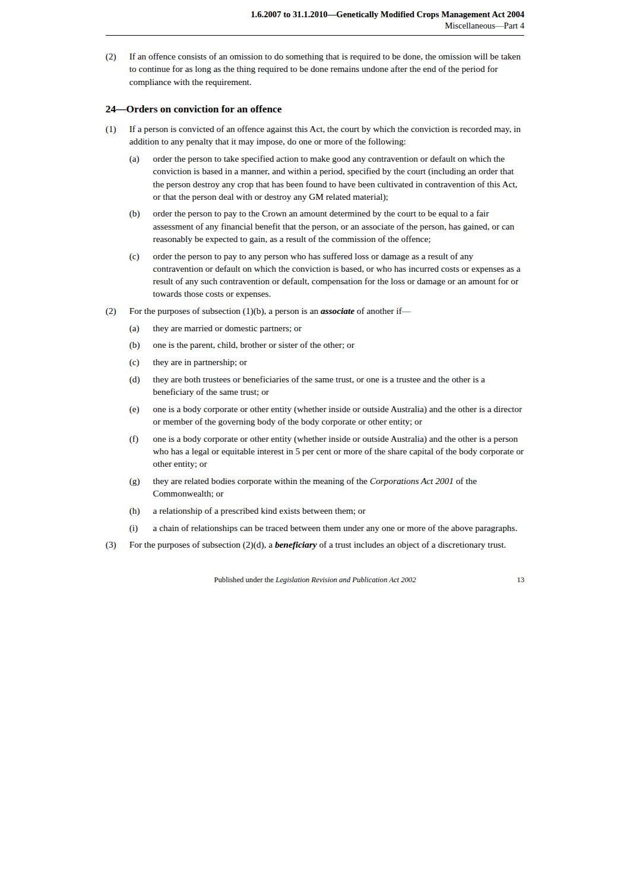1.6.2007 to 31.1.2010—Genetically Modified Crops Management Act 2004
Miscellaneous—Part 4
(2) If an offence consists of an omission to do something that is required to be done, the omission will be taken to continue for as long as the thing required to be done remains undone after the end of the period for compliance with the requirement.
24—Orders on conviction for an offence
(1)
If a person is convicted of an offence against this Act, the court by which the conviction is recorded may, in addition to any penalty that it may impose, do one or more of the following:
(a) order the person to take specified action to make good any contravention or default on which the conviction is based in a manner, and within a period, specified by the court (including an order that the person destroy any crop that has been found to have been cultivated in contravention of this Act, or that the person deal with or destroy any GM related material);
(b) order the person to pay to the Crown an amount determined by the court to be equal to a fair assessment of any financial benefit that the person, or an associate of the person, has gained, or can reasonably be expected to gain, as a result of the commission of the offence;
(c) order the person to pay to any person who has suffered loss or damage as a result of any contravention or default on which the conviction is based, or who has incurred costs or expenses as a result of any such contravention or default, compensation for the loss or damage or an amount for or towards those costs or expenses.
(2)
For the purposes of subsection (1)(b), a person is an associate of another if—
(a) they are married or domestic partners; or
(b) one is the parent, child, brother or sister of the other; or
(c) they are in partnership; or
(d) they are both trustees or beneficiaries of the same trust, or one is a trustee and the other is a beneficiary of the same trust; or
(e) one is a body corporate or other entity (whether inside or outside Australia) and the other is a director or member of the governing body of the body corporate or other entity; or
(f) one is a body corporate or other entity (whether inside or outside Australia) and the other is a person who has a legal or equitable interest in 5 per cent or more of the share capital of the body corporate or other entity; or
(g) they are related bodies corporate within the meaning of the Corporations Act 2001 of the Commonwealth; or
(h) a relationship of a prescribed kind exists between them; or
(i) a chain of relationships can be traced between them under any one or more of the above paragraphs.
(3) For the purposes of subsection (2)(d), a beneficiary of a trust includes an object of a discretionary trust.
Published under the Legislation Revision and Publication Act 2002
13